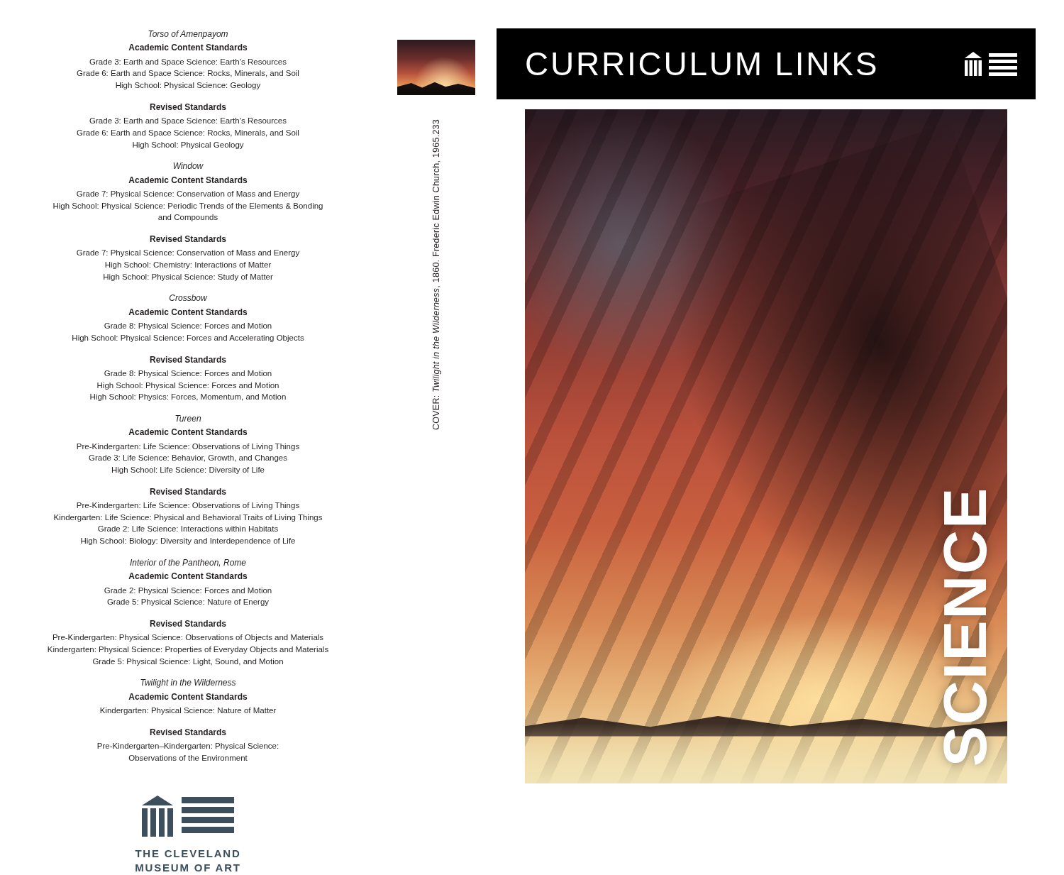Torso of Amenpayom
Academic Content Standards
Grade 3: Earth and Space Science: Earth’s Resources
Grade 6: Earth and Space Science: Rocks, Minerals, and Soil
High School: Physical Science: Geology
Revised Standards
Grade 3: Earth and Space Science: Earth’s Resources
Grade 6: Earth and Space Science: Rocks, Minerals, and Soil
High School: Physical Geology
Window
Academic Content Standards
Grade 7: Physical Science: Conservation of Mass and Energy
High School: Physical Science: Periodic Trends of the Elements & Bonding
and Compounds
Revised Standards
Grade 7: Physical Science: Conservation of Mass and Energy
High School: Chemistry: Interactions of Matter
High School: Physical Science: Study of Matter
Crossbow
Academic Content Standards
Grade 8: Physical Science: Forces and Motion
High School: Physical Science: Forces and Accelerating Objects
Revised Standards
Grade 8: Physical Science: Forces and Motion
High School: Physical Science: Forces and Motion
High School: Physics: Forces, Momentum, and Motion
Tureen
Academic Content Standards
Pre-Kindergarten: Life Science: Observations of Living Things
Grade 3: Life Science: Behavior, Growth, and Changes
High School: Life Science: Diversity of Life
Revised Standards
Pre-Kindergarten: Life Science: Observations of Living Things
Kindergarten: Life Science: Physical and Behavioral Traits of Living Things
Grade 2: Life Science: Interactions within Habitats
High School: Biology: Diversity and Interdependence of Life
Interior of the Pantheon, Rome
Academic Content Standards
Grade 2: Physical Science: Forces and Motion
Grade 5: Physical Science: Nature of Energy
Revised Standards
Pre-Kindergarten: Physical Science: Observations of Objects and Materials
Kindergarten: Physical Science: Properties of Everyday Objects and Materials
Grade 5: Physical Science: Light, Sound, and Motion
Twilight in the Wilderness
Academic Content Standards
Kindergarten: Physical Science: Nature of Matter
Revised Standards
Pre-Kindergarten–Kindergarten: Physical Science:
Observations of the Environment
THE CLEVELAND
MUSEUM OF ART
COVER: Twilight in the Wilderness, 1860. Frederic Edwin Church, 1965.233
CURRICULUM LINKS
SCIENCE